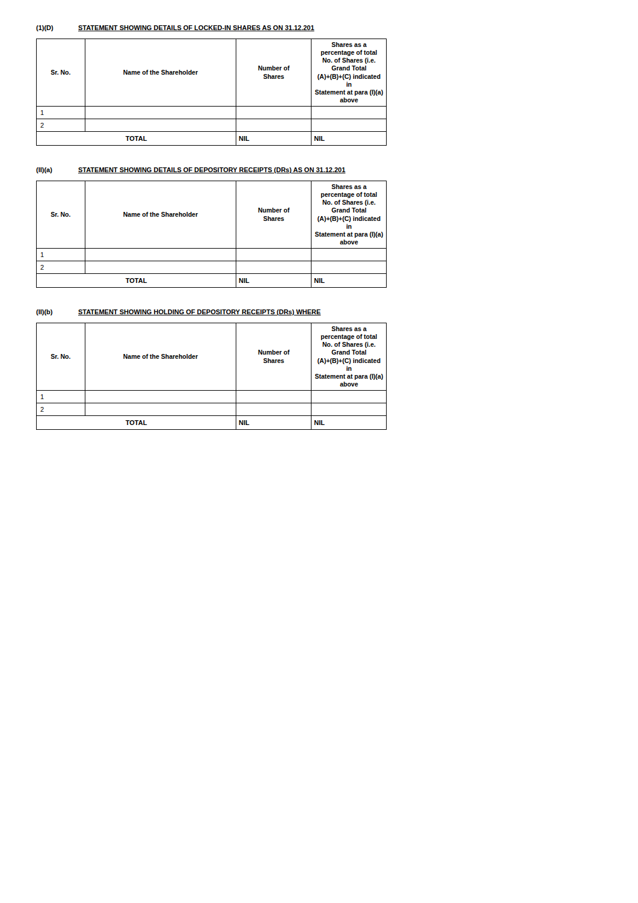(1)(D) STATEMENT SHOWING DETAILS OF LOCKED-IN SHARES AS ON 31.12.201
| Sr. No. | Name of the Shareholder | Number of Shares | Shares as a percentage of total No. of Shares (i.e. Grand Total (A)+(B)+(C) indicated in Statement at para (I)(a) above |
| --- | --- | --- | --- |
| 1 | | | |
| 2 | | | |
| TOTAL | NIL | NIL |
(II)(a) STATEMENT SHOWING DETAILS OF DEPOSITORY RECEIPTS (DRs) AS ON 31.12.201
| Sr. No. | Name of the Shareholder | Number of Shares | Shares as a percentage of total No. of Shares (i.e. Grand Total (A)+(B)+(C) indicated in Statement at para (I)(a) above |
| --- | --- | --- | --- |
| 1 | | | |
| 2 | | | |
| TOTAL | NIL | NIL |
(II)(b) STATEMENT SHOWING HOLDING OF DEPOSITORY RECEIPTS (DRs) WHERE
| Sr. No. | Name of the Shareholder | Number of Shares | Shares as a percentage of total No. of Shares (i.e. Grand Total (A)+(B)+(C) indicated in Statement at para (I)(a) above |
| --- | --- | --- | --- |
| 1 | | | |
| 2 | | | |
| TOTAL | NIL | NIL |